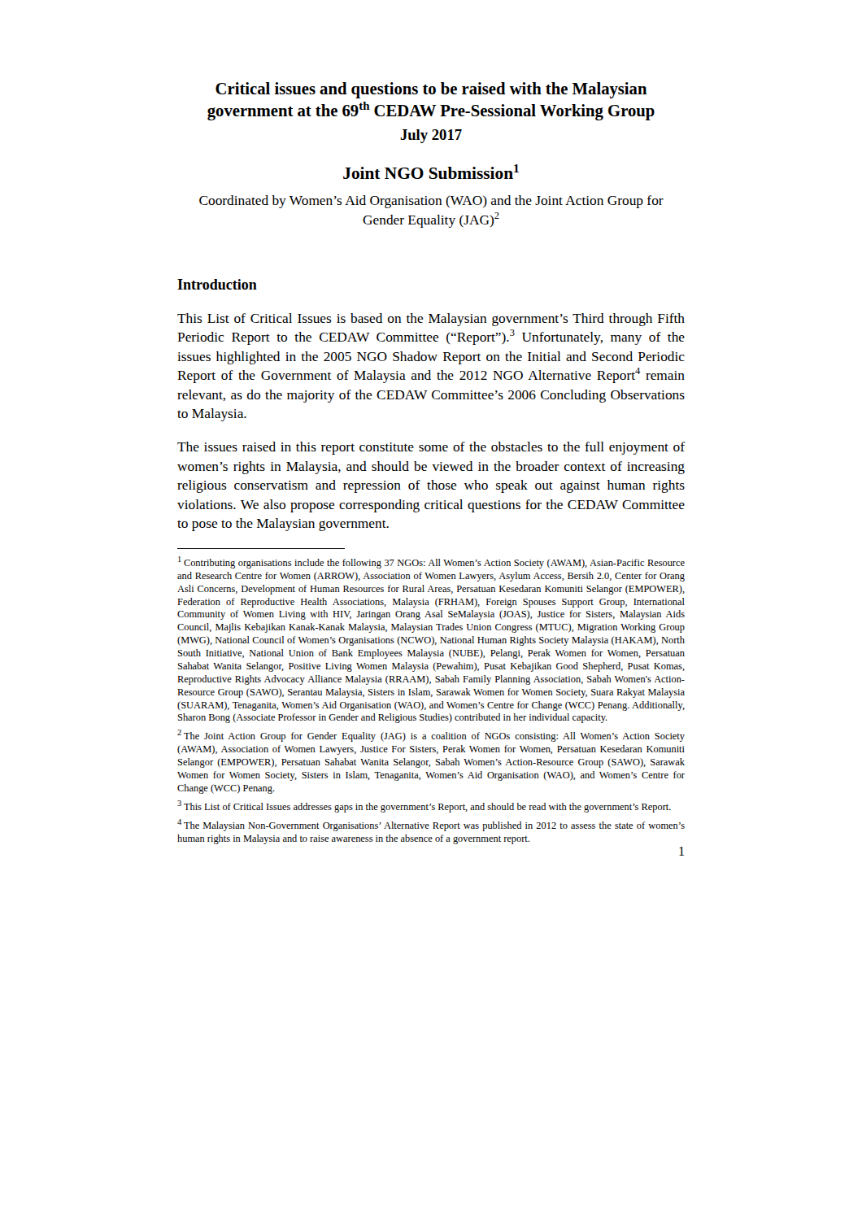Critical issues and questions to be raised with the Malaysian
government at the 69th CEDAW Pre-Sessional Working Group
July 2017
Joint NGO Submission1
Coordinated by Women’s Aid Organisation (WAO) and the Joint Action Group for
Gender Equality (JAG)2
Introduction
This List of Critical Issues is based on the Malaysian government’s Third through Fifth Periodic Report to the CEDAW Committee (“Report”).3 Unfortunately, many of the issues highlighted in the 2005 NGO Shadow Report on the Initial and Second Periodic Report of the Government of Malaysia and the 2012 NGO Alternative Report4 remain relevant, as do the majority of the CEDAW Committee’s 2006 Concluding Observations to Malaysia.
The issues raised in this report constitute some of the obstacles to the full enjoyment of women’s rights in Malaysia, and should be viewed in the broader context of increasing religious conservatism and repression of those who speak out against human rights violations. We also propose corresponding critical questions for the CEDAW Committee to pose to the Malaysian government.
1 Contributing organisations include the following 37 NGOs: All Women’s Action Society (AWAM), Asian-Pacific Resource and Research Centre for Women (ARROW), Association of Women Lawyers, Asylum Access, Bersih 2.0, Center for Orang Asli Concerns, Development of Human Resources for Rural Areas, Persatuan Kesedaran Komuniti Selangor (EMPOWER), Federation of Reproductive Health Associations, Malaysia (FRHAM), Foreign Spouses Support Group, International Community of Women Living with HIV, Jaringan Orang Asal SeMalaysia (JOAS), Justice for Sisters, Malaysian Aids Council, Majlis Kebajikan Kanak-Kanak Malaysia, Malaysian Trades Union Congress (MTUC), Migration Working Group (MWG), National Council of Women’s Organisations (NCWO), National Human Rights Society Malaysia (HAKAM), North South Initiative, National Union of Bank Employees Malaysia (NUBE), Pelangi, Perak Women for Women, Persatuan Sahabat Wanita Selangor, Positive Living Women Malaysia (Pewahim), Pusat Kebajikan Good Shepherd, Pusat Komas, Reproductive Rights Advocacy Alliance Malaysia (RRAAM), Sabah Family Planning Association, Sabah Women's Action-Resource Group (SAWO), Serantau Malaysia, Sisters in Islam, Sarawak Women for Women Society, Suara Rakyat Malaysia (SUARAM), Tenaganita, Women’s Aid Organisation (WAO), and Women’s Centre for Change (WCC) Penang. Additionally, Sharon Bong (Associate Professor in Gender and Religious Studies) contributed in her individual capacity.
2 The Joint Action Group for Gender Equality (JAG) is a coalition of NGOs consisting: All Women’s Action Society (AWAM), Association of Women Lawyers, Justice For Sisters, Perak Women for Women, Persatuan Kesedaran Komuniti Selangor (EMPOWER), Persatuan Sahabat Wanita Selangor, Sabah Women’s Action-Resource Group (SAWO), Sarawak Women for Women Society, Sisters in Islam, Tenaganita, Women’s Aid Organisation (WAO), and Women’s Centre for Change (WCC) Penang.
3 This List of Critical Issues addresses gaps in the government’s Report, and should be read with the government’s Report.
4 The Malaysian Non-Government Organisations’ Alternative Report was published in 2012 to assess the state of women’s human rights in Malaysia and to raise awareness in the absence of a government report.
1